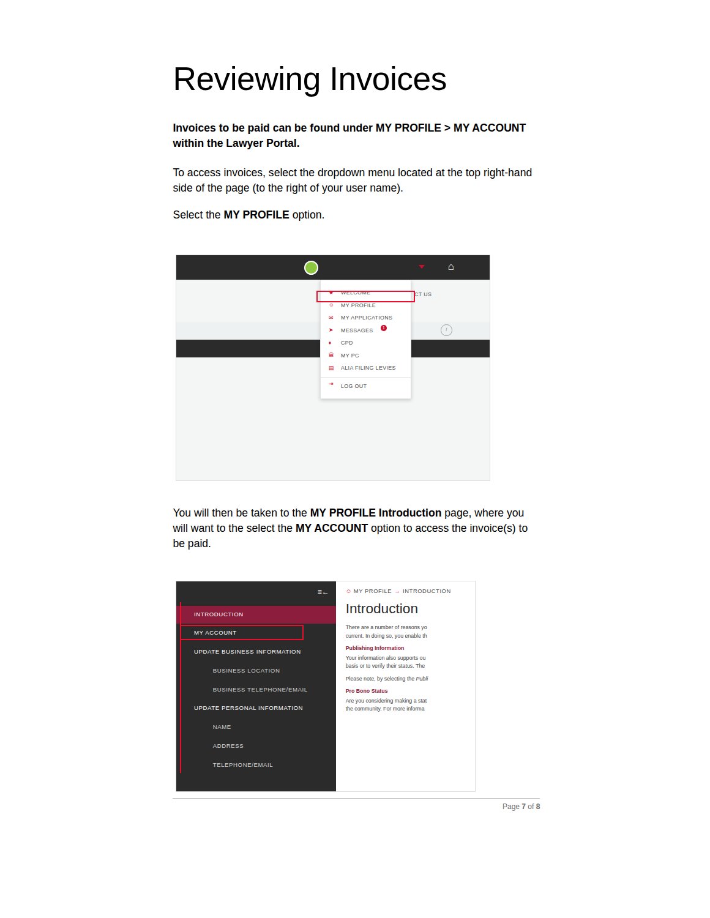Reviewing Invoices
Invoices to be paid can be found under MY PROFILE > MY ACCOUNT within the Lawyer Portal.
To access invoices, select the dropdown menu located at the top right-hand side of the page (to the right of your user name).
Select the MY PROFILE option.
⌂
CT US
i
★WELCOME
☺MY PROFILE
✉MY APPLICATIONS
➤MESSAGES1
♦CPD
🏛MY PC
▤ALIA FILING LEVIES
⇥LOG OUT
You will then be taken to the MY PROFILE Introduction page, where you will want to the select the MY ACCOUNT option to access the invoice(s) to be paid.
≡←
INTRODUCTION
MY ACCOUNT
UPDATE BUSINESS INFORMATION
BUSINESS LOCATION
BUSINESS TELEPHONE/EMAIL
UPDATE PERSONAL INFORMATION
NAME
ADDRESS
TELEPHONE/EMAIL
☺MY PROFILE→INTRODUCTION
Introduction
There are a number of reasons yo
current. In doing so, you enable th
Publishing Information
Your information also supports ou
basis or to verify their status. The
Please note, by selecting the Publi
Pro Bono Status
Are you considering making a stat
the community. For more informa
Page 7 of 8